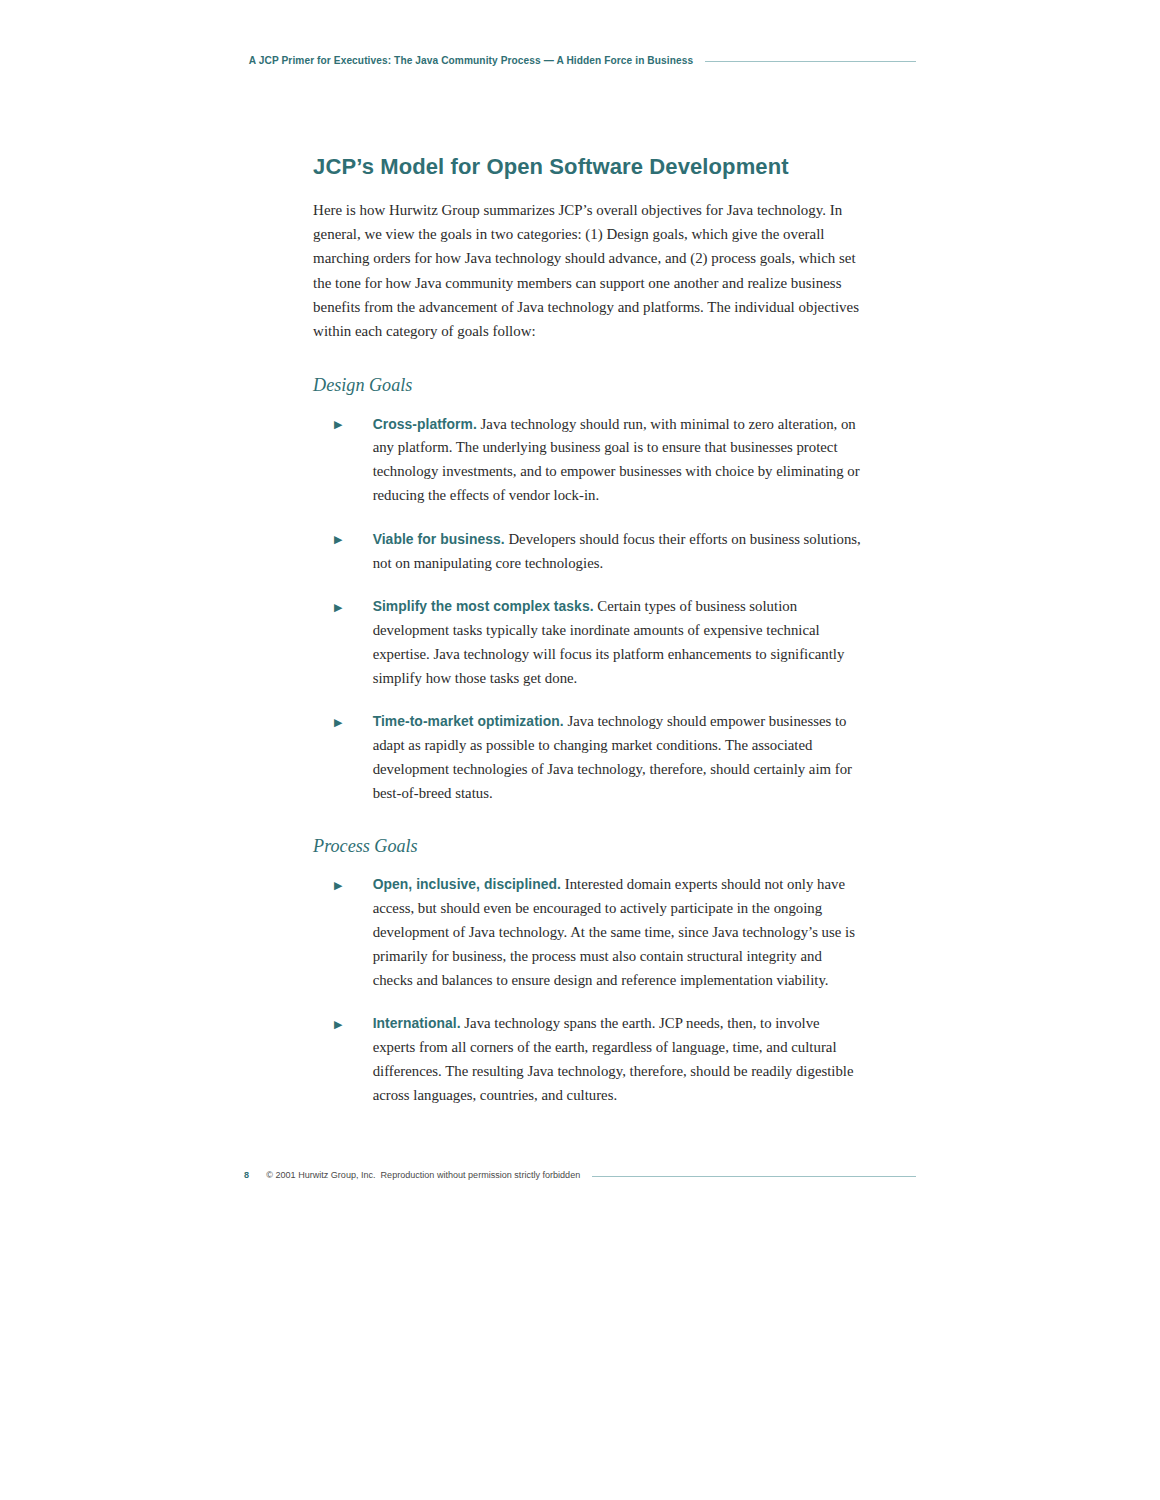A JCP Primer for Executives: The Java Community Process — A Hidden Force in Business
JCP’s Model for Open Software Development
Here is how Hurwitz Group summarizes JCP’s overall objectives for Java technology. In general, we view the goals in two categories: (1) Design goals, which give the overall marching orders for how Java technology should advance, and (2) process goals, which set the tone for how Java community members can support one another and realize business benefits from the advancement of Java technology and platforms. The individual objectives within each category of goals follow:
Design Goals
Cross-platform. Java technology should run, with minimal to zero alteration, on any platform. The underlying business goal is to ensure that businesses protect technology investments, and to empower businesses with choice by eliminating or reducing the effects of vendor lock-in.
Viable for business. Developers should focus their efforts on business solutions, not on manipulating core technologies.
Simplify the most complex tasks. Certain types of business solution development tasks typically take inordinate amounts of expensive technical expertise. Java technology will focus its platform enhancements to significantly simplify how those tasks get done.
Time-to-market optimization. Java technology should empower businesses to adapt as rapidly as possible to changing market conditions. The associated development technologies of Java technology, therefore, should certainly aim for best-of-breed status.
Process Goals
Open, inclusive, disciplined. Interested domain experts should not only have access, but should even be encouraged to actively participate in the ongoing development of Java technology. At the same time, since Java technology’s use is primarily for business, the process must also contain structural integrity and checks and balances to ensure design and reference implementation viability.
International. Java technology spans the earth. JCP needs, then, to involve experts from all corners of the earth, regardless of language, time, and cultural differences. The resulting Java technology, therefore, should be readily digestible across languages, countries, and cultures.
8 © 2001 Hurwitz Group, Inc. Reproduction without permission strictly forbidden